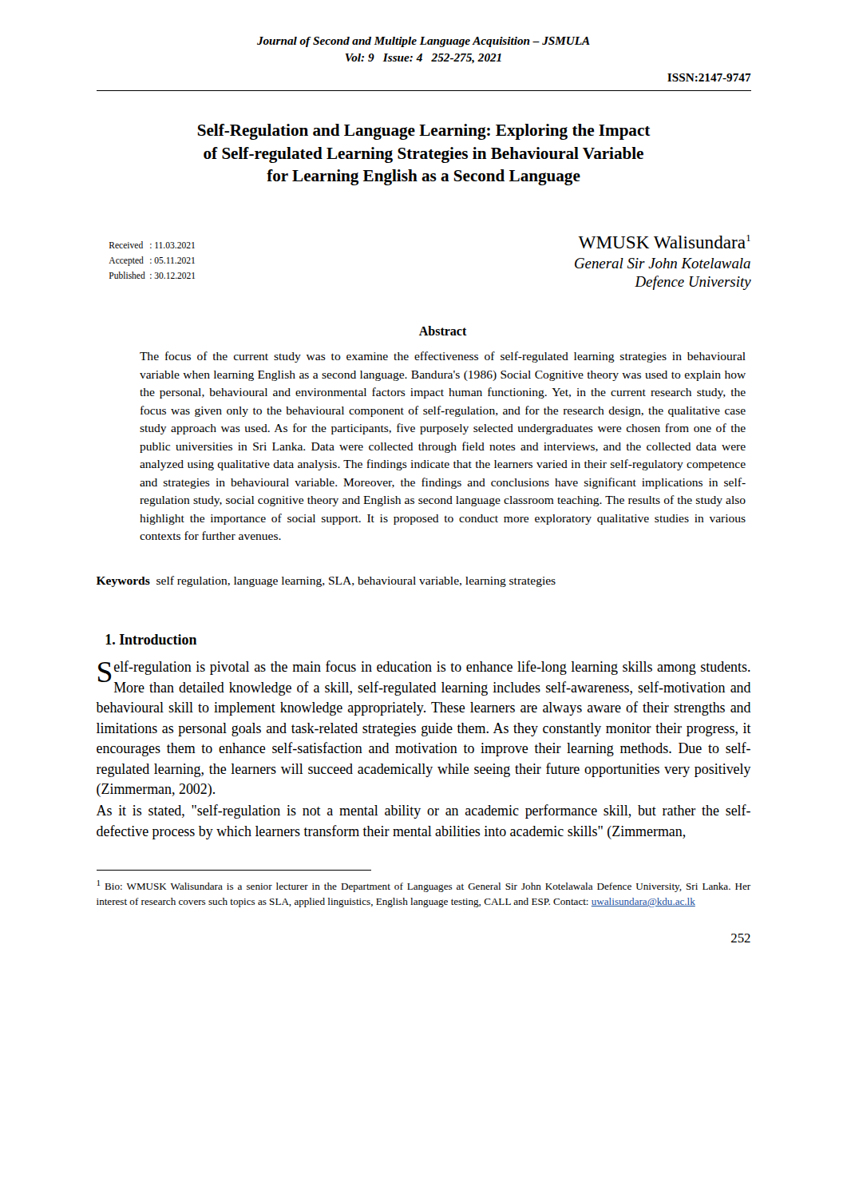Journal of Second and Multiple Language Acquisition – JSMULA
Vol: 9 Issue: 4 252-275, 2021
ISSN:2147-9747
Self-Regulation and Language Learning: Exploring the Impact
of Self-regulated Learning Strategies in Behavioural Variable
for Learning English as a Second Language
| Received | : 11.03.2021 |
| Accepted | : 05.11.2021 |
| Published | : 30.12.2021 |
WMUSK Walisundara1
General Sir John Kotelawala
Defence University
Abstract
The focus of the current study was to examine the effectiveness of self-regulated learning strategies in behavioural variable when learning English as a second language. Bandura's (1986) Social Cognitive theory was used to explain how the personal, behavioural and environmental factors impact human functioning. Yet, in the current research study, the focus was given only to the behavioural component of self-regulation, and for the research design, the qualitative case study approach was used. As for the participants, five purposely selected undergraduates were chosen from one of the public universities in Sri Lanka. Data were collected through field notes and interviews, and the collected data were analyzed using qualitative data analysis. The findings indicate that the learners varied in their self-regulatory competence and strategies in behavioural variable. Moreover, the findings and conclusions have significant implications in self-regulation study, social cognitive theory and English as second language classroom teaching. The results of the study also highlight the importance of social support. It is proposed to conduct more exploratory qualitative studies in various contexts for further avenues.
Keywords self regulation, language learning, SLA, behavioural variable, learning strategies
1. Introduction
Self-regulation is pivotal as the main focus in education is to enhance life-long learning skills among students. More than detailed knowledge of a skill, self-regulated learning includes self-awareness, self-motivation and behavioural skill to implement knowledge appropriately. These learners are always aware of their strengths and limitations as personal goals and task-related strategies guide them. As they constantly monitor their progress, it encourages them to enhance self-satisfaction and motivation to improve their learning methods. Due to self-regulated learning, the learners will succeed academically while seeing their future opportunities very positively (Zimmerman, 2002).
As it is stated, "self-regulation is not a mental ability or an academic performance skill, but rather the self-defective process by which learners transform their mental abilities into academic skills" (Zimmerman,
1 Bio: WMUSK Walisundara is a senior lecturer in the Department of Languages at General Sir John Kotelawala Defence University, Sri Lanka. Her interest of research covers such topics as SLA, applied linguistics, English language testing, CALL and ESP. Contact: uwalisundara@kdu.ac.lk
252